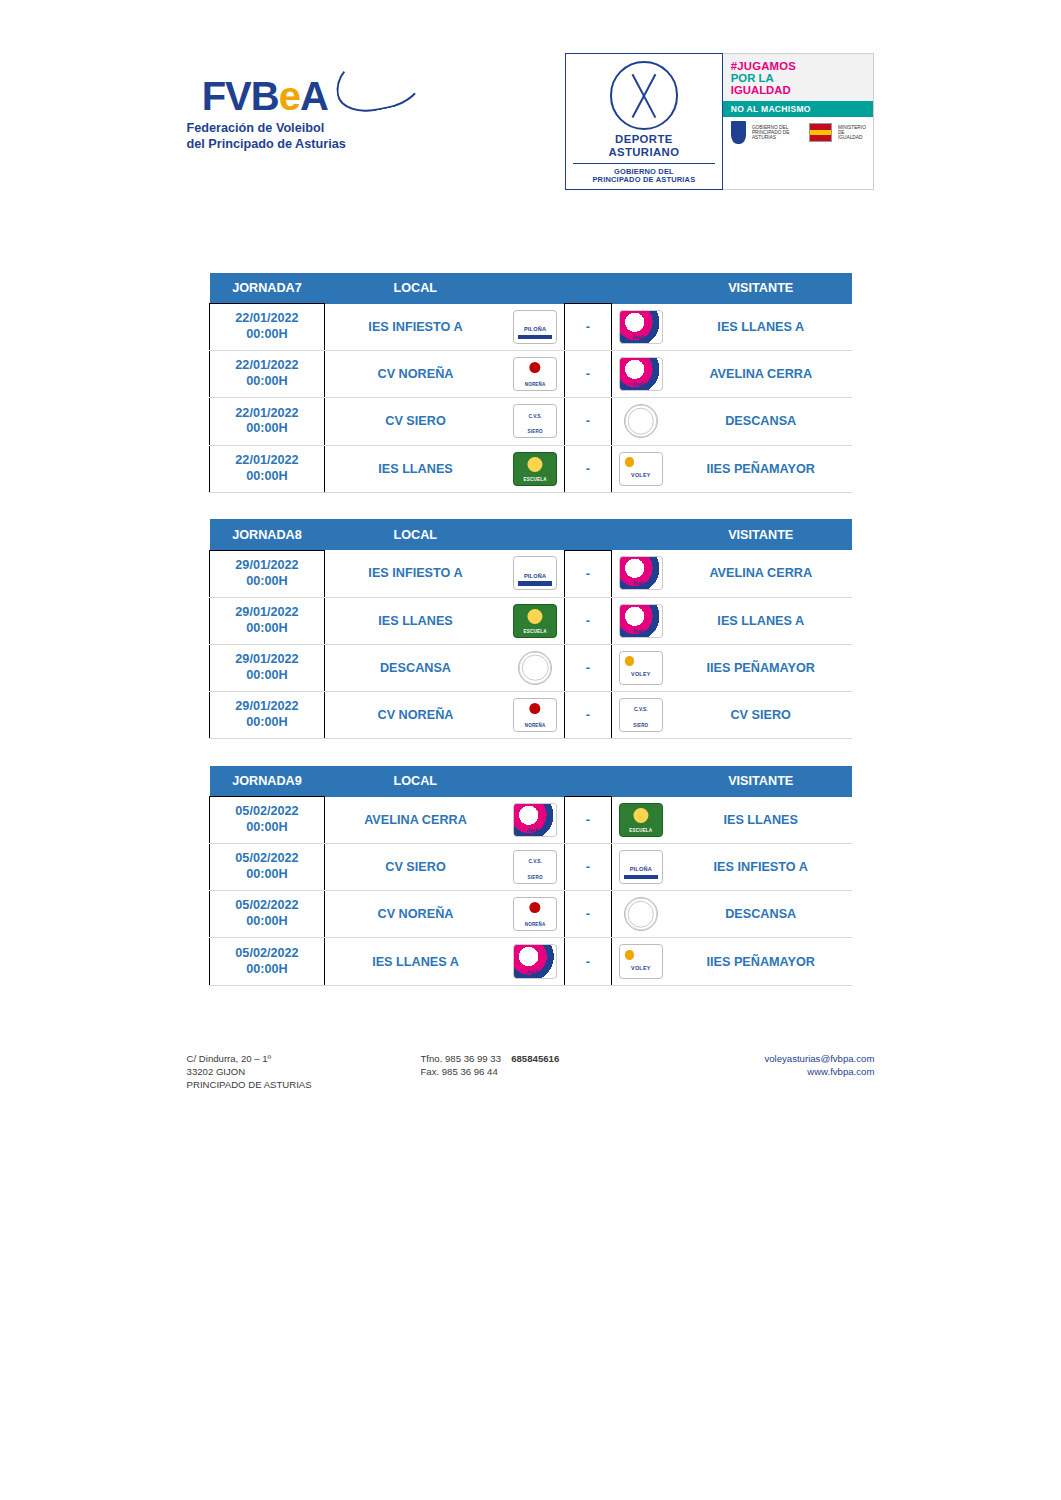FVBe A
Federación de Voleibol
del Principado de Asturias
DEPORTE
ASTURIANO
GOBIERNO DEL
PRINCIPADO DE ASTURIAS
#JUGAMOS
POR LA
IGUALDAD
NO AL MACHISMO
GOBIERNO DEL
PRINCIPADO DE ASTURIAS
MINISTERIO
DE IGUALDAD
| JORNADA7 | LOCAL | | | | VISITANTE |
| --- | --- | --- | --- | --- | --- |
| 22/01/2022 00:00H | IES INFIESTO A | PILOÑA | - | Avelina | IES LLANES A |
| 22/01/2022 00:00H | CV NOREÑA | NOREÑA | - | Avelina | AVELINA CERRA |
| 22/01/2022 00:00H | CV SIERO | SIERO | - | | DESCANSA |
| 22/01/2022 00:00H | IES LLANES | ESCUELA | - | | IIES PEÑAMAYOR |
| JORNADA8 | LOCAL | | | | VISITANTE |
| --- | --- | --- | --- | --- | --- |
| 29/01/2022 00:00H | IES INFIESTO A | PILOÑA | - | Avelina | AVELINA CERRA |
| 29/01/2022 00:00H | IES LLANES | ESCUELA | - | Avelina | IES LLANES A |
| 29/01/2022 00:00H | DESCANSA | | - | | IIES PEÑAMAYOR |
| 29/01/2022 00:00H | CV NOREÑA | NOREÑA | - | SIERO | CV SIERO |
| JORNADA9 | LOCAL | | | | VISITANTE |
| --- | --- | --- | --- | --- | --- |
| 05/02/2022 00:00H | AVELINA CERRA | Avelina | - | ESCUELA | IES LLANES |
| 05/02/2022 00:00H | CV SIERO | SIERO | - | PILOÑA | IES INFIESTO A |
| 05/02/2022 00:00H | CV NOREÑA | NOREÑA | - | | DESCANSA |
| 05/02/2022 00:00H | IES LLANES A | Avelina | - | | IIES PEÑAMAYOR |
C/ Dindurra, 20 – 1º
33202 GIJON
PRINCIPADO DE ASTURIAS
Tfno. 985 36 99 33 685845616
Fax. 985 36 96 44
voleyasturias@fvbpa.com
www.fvbpa.com